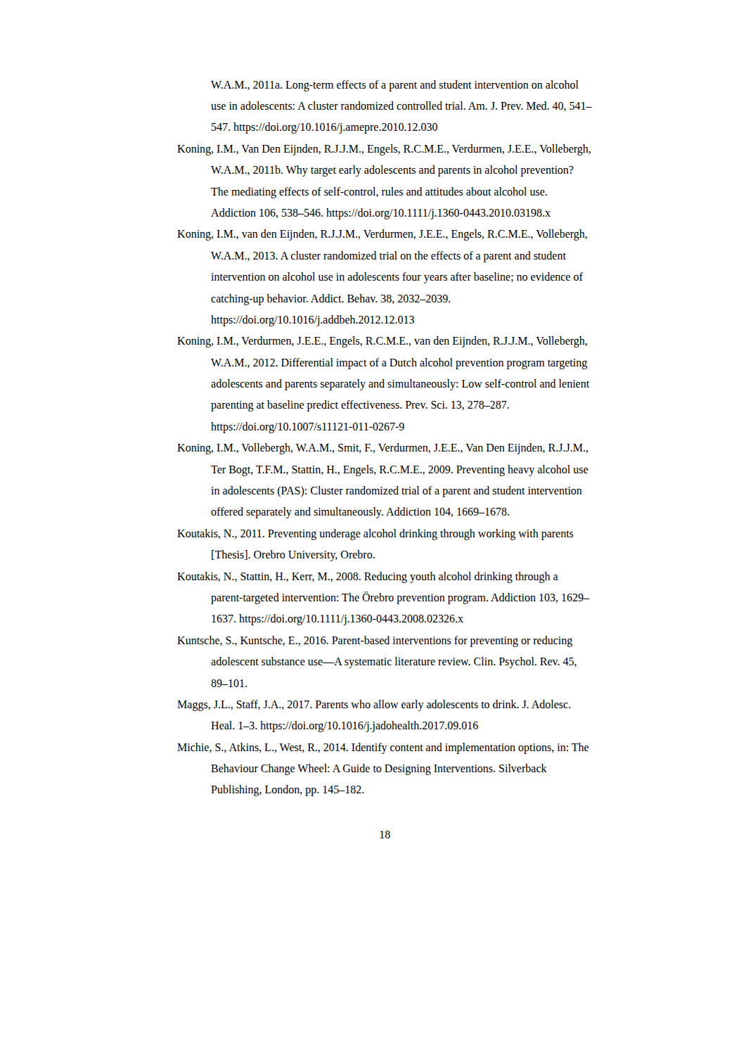W.A.M., 2011a. Long-term effects of a parent and student intervention on alcohol use in adolescents: A cluster randomized controlled trial. Am. J. Prev. Med. 40, 541–547. https://doi.org/10.1016/j.amepre.2010.12.030
Koning, I.M., Van Den Eijnden, R.J.J.M., Engels, R.C.M.E., Verdurmen, J.E.E., Vollebergh, W.A.M., 2011b. Why target early adolescents and parents in alcohol prevention? The mediating effects of self-control, rules and attitudes about alcohol use. Addiction 106, 538–546. https://doi.org/10.1111/j.1360-0443.2010.03198.x
Koning, I.M., van den Eijnden, R.J.J.M., Verdurmen, J.E.E., Engels, R.C.M.E., Vollebergh, W.A.M., 2013. A cluster randomized trial on the effects of a parent and student intervention on alcohol use in adolescents four years after baseline; no evidence of catching-up behavior. Addict. Behav. 38, 2032–2039. https://doi.org/10.1016/j.addbeh.2012.12.013
Koning, I.M., Verdurmen, J.E.E., Engels, R.C.M.E., van den Eijnden, R.J.J.M., Vollebergh, W.A.M., 2012. Differential impact of a Dutch alcohol prevention program targeting adolescents and parents separately and simultaneously: Low self-control and lenient parenting at baseline predict effectiveness. Prev. Sci. 13, 278–287. https://doi.org/10.1007/s11121-011-0267-9
Koning, I.M., Vollebergh, W.A.M., Smit, F., Verdurmen, J.E.E., Van Den Eijnden, R.J.J.M., Ter Bogt, T.F.M., Stattin, H., Engels, R.C.M.E., 2009. Preventing heavy alcohol use in adolescents (PAS): Cluster randomized trial of a parent and student intervention offered separately and simultaneously. Addiction 104, 1669–1678.
Koutakis, N., 2011. Preventing underage alcohol drinking through working with parents [Thesis]. Orebro University, Orebro.
Koutakis, N., Stattin, H., Kerr, M., 2008. Reducing youth alcohol drinking through a parent-targeted intervention: The Örebro prevention program. Addiction 103, 1629–1637. https://doi.org/10.1111/j.1360-0443.2008.02326.x
Kuntsche, S., Kuntsche, E., 2016. Parent-based interventions for preventing or reducing adolescent substance use—A systematic literature review. Clin. Psychol. Rev. 45, 89–101.
Maggs, J.L., Staff, J.A., 2017. Parents who allow early adolescents to drink. J. Adolesc. Heal. 1–3. https://doi.org/10.1016/j.jadohealth.2017.09.016
Michie, S., Atkins, L., West, R., 2014. Identify content and implementation options, in: The Behaviour Change Wheel: A Guide to Designing Interventions. Silverback Publishing, London, pp. 145–182.
18